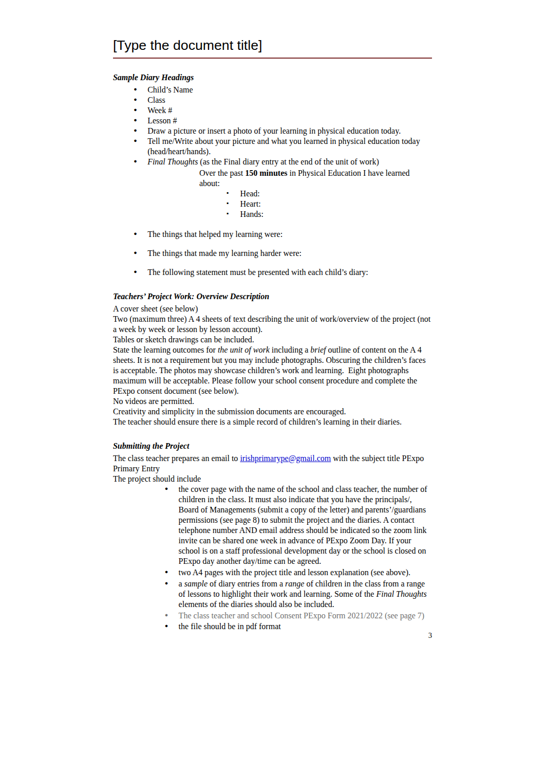[Type the document title]
Sample Diary Headings
Child’s Name
Class
Week #
Lesson #
Draw a picture or insert a photo of your learning in physical education today.
Tell me/Write about your picture and what you learned in physical education today (head/heart/hands).
Final Thoughts (as the Final diary entry at the end of the unit of work)
Over the past 150 minutes in Physical Education I have learned about:
Head:
Heart:
Hands:
The things that helped my learning were:
The things that made my learning harder were:
The following statement must be presented with each child’s diary:
Teachers’ Project Work: Overview Description
A cover sheet (see below)
Two (maximum three) A 4 sheets of text describing the unit of work/overview of the project (not a week by week or lesson by lesson account).
Tables or sketch drawings can be included.
State the learning outcomes for the unit of work including a brief outline of content on the A 4 sheets. It is not a requirement but you may include photographs. Obscuring the children’s faces is acceptable. The photos may showcase children’s work and learning. Eight photographs maximum will be acceptable. Please follow your school consent procedure and complete the PExpo consent document (see below).
No videos are permitted.
Creativity and simplicity in the submission documents are encouraged.
The teacher should ensure there is a simple record of children’s learning in their diaries.
Submitting the Project
The class teacher prepares an email to irishprimarype@gmail.com with the subject title PExpo Primary Entry
The project should include
the cover page with the name of the school and class teacher, the number of children in the class. It must also indicate that you have the principals/, Board of Managements (submit a copy of the letter) and parents’/guardians permissions (see page 8) to submit the project and the diaries. A contact telephone number AND email address should be indicated so the zoom link invite can be shared one week in advance of PExpo Zoom Day. If your school is on a staff professional development day or the school is closed on PExpo day another day/time can be agreed.
two A4 pages with the project title and lesson explanation (see above).
a sample of diary entries from a range of children in the class from a range of lessons to highlight their work and learning. Some of the Final Thoughts elements of the diaries should also be included.
The class teacher and school Consent PExpo Form 2021/2022 (see page 7)
the file should be in pdf format
3